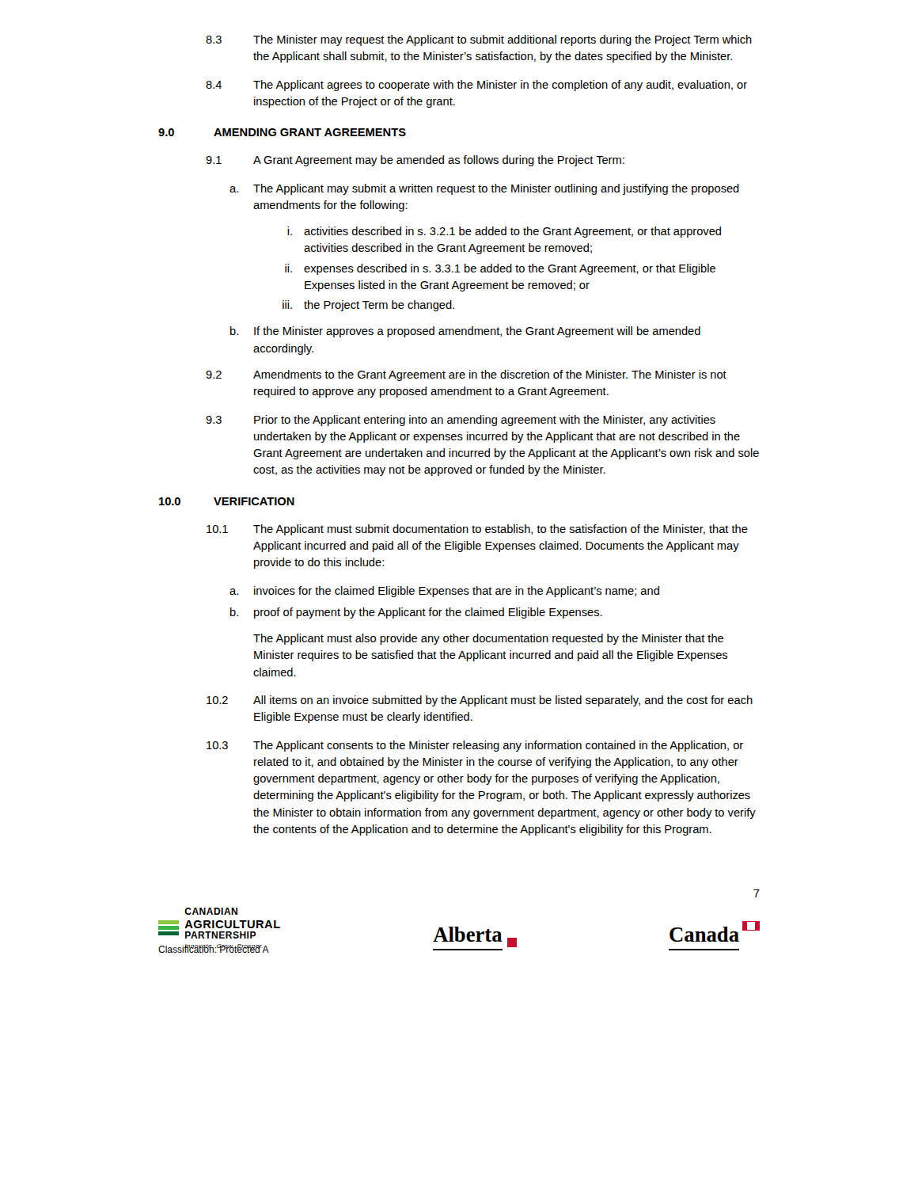8.3
The Minister may request the Applicant to submit additional reports during the Project Term which the Applicant shall submit, to the Minister’s satisfaction, by the dates specified by the Minister.
8.4
The Applicant agrees to cooperate with the Minister in the completion of any audit, evaluation, or inspection of the Project or of the grant.
9.0
AMENDING GRANT AGREEMENTS
9.1
A Grant Agreement may be amended as follows during the Project Term:
a. The Applicant may submit a written request to the Minister outlining and justifying the proposed amendments for the following:
i. activities described in s. 3.2.1 be added to the Grant Agreement, or that approved activities described in the Grant Agreement be removed;
ii. expenses described in s. 3.3.1 be added to the Grant Agreement, or that Eligible Expenses listed in the Grant Agreement be removed; or
iii. the Project Term be changed.
b. If the Minister approves a proposed amendment, the Grant Agreement will be amended accordingly.
9.2
Amendments to the Grant Agreement are in the discretion of the Minister. The Minister is not required to approve any proposed amendment to a Grant Agreement.
9.3
Prior to the Applicant entering into an amending agreement with the Minister, any activities undertaken by the Applicant or expenses incurred by the Applicant that are not described in the Grant Agreement are undertaken and incurred by the Applicant at the Applicant’s own risk and sole cost, as the activities may not be approved or funded by the Minister.
10.0
VERIFICATION
10.1
The Applicant must submit documentation to establish, to the satisfaction of the Minister, that the Applicant incurred and paid all of the Eligible Expenses claimed. Documents the Applicant may provide to do this include:
a. invoices for the claimed Eligible Expenses that are in the Applicant’s name; and
b. proof of payment by the Applicant for the claimed Eligible Expenses.
The Applicant must also provide any other documentation requested by the Minister that the Minister requires to be satisfied that the Applicant incurred and paid all the Eligible Expenses claimed.
10.2
All items on an invoice submitted by the Applicant must be listed separately, and the cost for each Eligible Expense must be clearly identified.
10.3
The Applicant consents to the Minister releasing any information contained in the Application, or related to it, and obtained by the Minister in the course of verifying the Application, to any other government department, agency or other body for the purposes of verifying the Application, determining the Applicant's eligibility for the Program, or both. The Applicant expressly authorizes the Minister to obtain information from any government department, agency or other body to verify the contents of the Application and to determine the Applicant's eligibility for this Program.
7
CANADIAN
AGRICULTURAL
PARTNERSHIP
Innovate. Grow. Prosper.
Alberta
Canada
Classification: Protected A